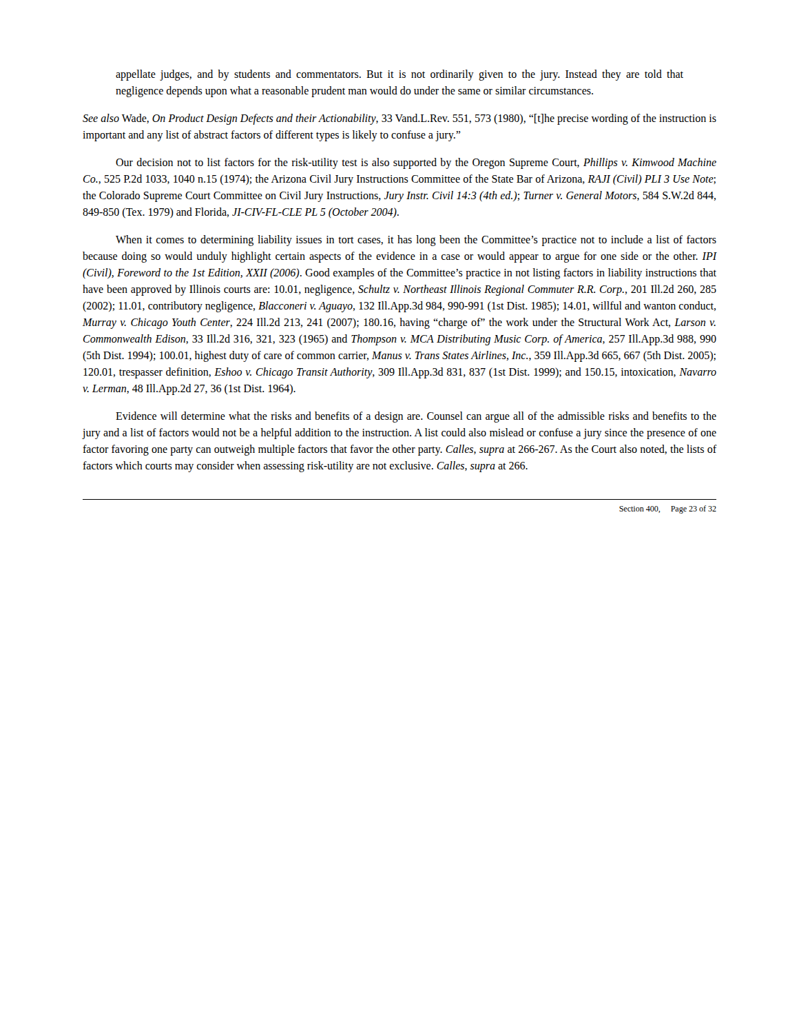appellate judges, and by students and commentators. But it is not ordinarily given to the jury. Instead they are told that negligence depends upon what a reasonable prudent man would do under the same or similar circumstances.
See also Wade, On Product Design Defects and their Actionability, 33 Vand.L.Rev. 551, 573 (1980), “[t]he precise wording of the instruction is important and any list of abstract factors of different types is likely to confuse a jury.”
Our decision not to list factors for the risk-utility test is also supported by the Oregon Supreme Court, Phillips v. Kimwood Machine Co., 525 P.2d 1033, 1040 n.15 (1974); the Arizona Civil Jury Instructions Committee of the State Bar of Arizona, RAJI (Civil) PLI 3 Use Note; the Colorado Supreme Court Committee on Civil Jury Instructions, Jury Instr. Civil 14:3 (4th ed.); Turner v. General Motors, 584 S.W.2d 844, 849-850 (Tex. 1979) and Florida, JI-CIV-FL-CLE PL 5 (October 2004).
When it comes to determining liability issues in tort cases, it has long been the Committee’s practice not to include a list of factors because doing so would unduly highlight certain aspects of the evidence in a case or would appear to argue for one side or the other. IPI (Civil), Foreword to the 1st Edition, XXII (2006). Good examples of the Committee’s practice in not listing factors in liability instructions that have been approved by Illinois courts are: 10.01, negligence, Schultz v. Northeast Illinois Regional Commuter R.R. Corp., 201 Ill.2d 260, 285 (2002); 11.01, contributory negligence, Blacconeri v. Aguayo, 132 Ill.App.3d 984, 990-991 (1st Dist. 1985); 14.01, willful and wanton conduct, Murray v. Chicago Youth Center, 224 Ill.2d 213, 241 (2007); 180.16, having “charge of” the work under the Structural Work Act, Larson v. Commonwealth Edison, 33 Ill.2d 316, 321, 323 (1965) and Thompson v. MCA Distributing Music Corp. of America, 257 Ill.App.3d 988, 990 (5th Dist. 1994); 100.01, highest duty of care of common carrier, Manus v. Trans States Airlines, Inc., 359 Ill.App.3d 665, 667 (5th Dist. 2005); 120.01, trespasser definition, Eshoo v. Chicago Transit Authority, 309 Ill.App.3d 831, 837 (1st Dist. 1999); and 150.15, intoxication, Navarro v. Lerman, 48 Ill.App.2d 27, 36 (1st Dist. 1964).
Evidence will determine what the risks and benefits of a design are. Counsel can argue all of the admissible risks and benefits to the jury and a list of factors would not be a helpful addition to the instruction. A list could also mislead or confuse a jury since the presence of one factor favoring one party can outweigh multiple factors that favor the other party. Calles, supra at 266-267. As the Court also noted, the lists of factors which courts may consider when assessing risk-utility are not exclusive. Calles, supra at 266.
Section 400, Page 23 of 32